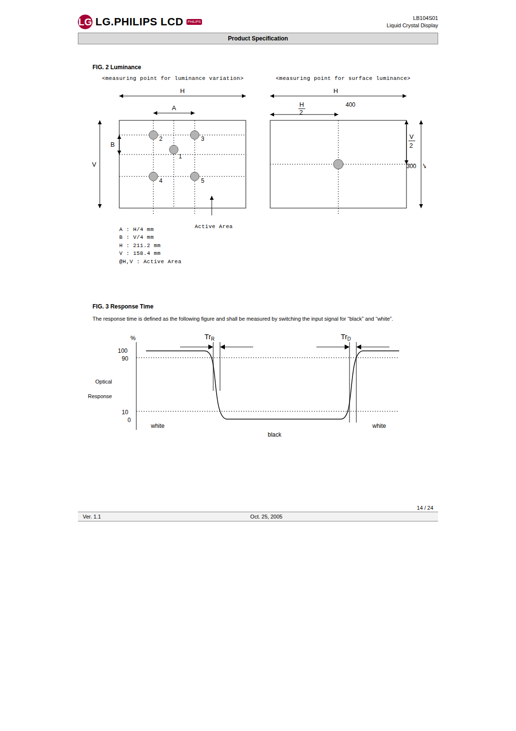LG
LG.PHILIPS LCD
PHILIPS
LB104S01
Liquid Crystal Display
Product Specification
FIG. 2 Luminance
<measuring point for luminance variation>
H A V B 2 3 1 4 5
A : H/4 mm
B : V/4 mm
H : 211.2 mm
V : 158.4 mm
@H,V : Active Area
Active Area
<measuring point for surface luminance>
H H 2 400 V 2 300 V
FIG. 3 Response Time
The response time is defined as the following figure and shall be measured by switching the input signal for “black” and “white”.
% 100 90 10 0 TrR TrD white black white
Optical
Response
14 / 24
Ver. 1.1 Oct. 25, 2005